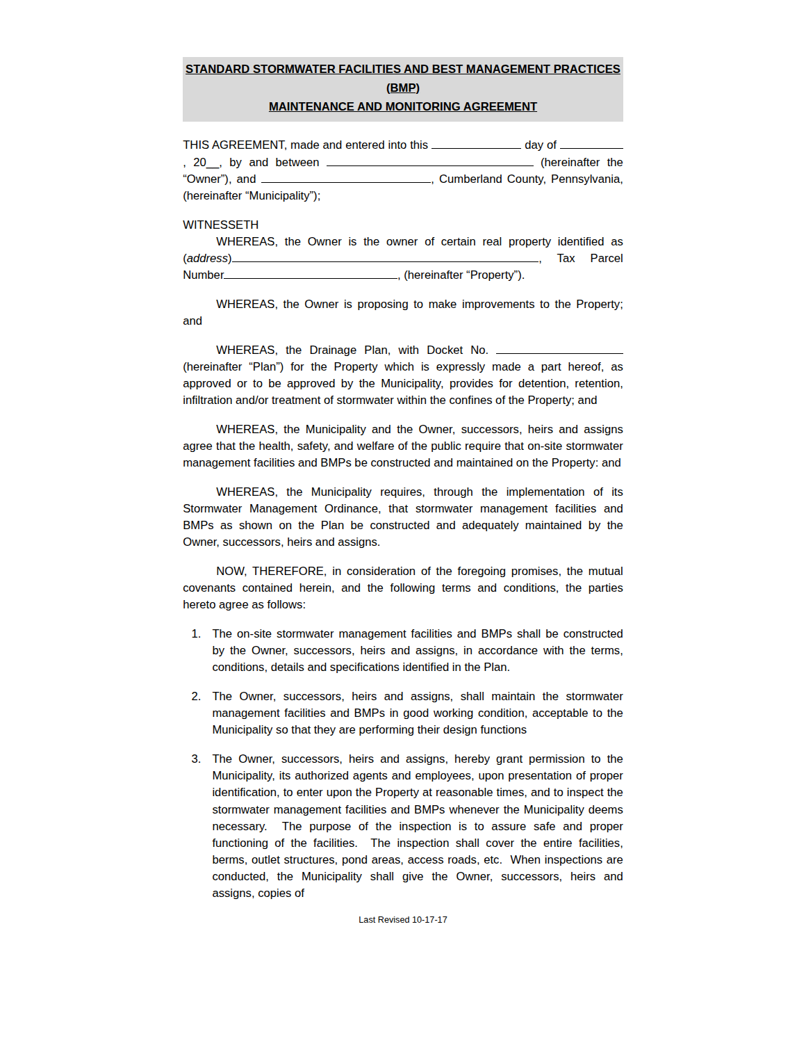STANDARD STORMWATER FACILITIES AND BEST MANAGEMENT PRACTICES (BMP)MAINTENANCE AND MONITORING AGREEMENT
THIS AGREEMENT, made and entered into this day of , 20__, by and between (hereinafter the “Owner”), and , Cumberland County, Pennsylvania, (hereinafter “Municipality”);
WITNESSETH
WHEREAS, the Owner is the owner of certain real property identified as (address) , Tax Parcel Number , (hereinafter “Property”).
WHEREAS, the Owner is proposing to make improvements to the Property; and
WHEREAS, the Drainage Plan, with Docket No. (hereinafter “Plan”) for the Property which is expressly made a part hereof, as approved or to be approved by the Municipality, provides for detention, retention, infiltration and/or treatment of stormwater within the confines of the Property; and
WHEREAS, the Municipality and the Owner, successors, heirs and assigns agree that the health, safety, and welfare of the public require that on-site stormwater management facilities and BMPs be constructed and maintained on the Property: and
WHEREAS, the Municipality requires, through the implementation of its Stormwater Management Ordinance, that stormwater management facilities and BMPs as shown on the Plan be constructed and adequately maintained by the Owner, successors, heirs and assigns.
NOW, THEREFORE, in consideration of the foregoing promises, the mutual covenants contained herein, and the following terms and conditions, the parties hereto agree as follows:
The on-site stormwater management facilities and BMPs shall be constructed by the Owner, successors, heirs and assigns, in accordance with the terms, conditions, details and specifications identified in the Plan.
The Owner, successors, heirs and assigns, shall maintain the stormwater management facilities and BMPs in good working condition, acceptable to the Municipality so that they are performing their design functions
The Owner, successors, heirs and assigns, hereby grant permission to the Municipality, its authorized agents and employees, upon presentation of proper identification, to enter upon the Property at reasonable times, and to inspect the stormwater management facilities and BMPs whenever the Municipality deems necessary. The purpose of the inspection is to assure safe and proper functioning of the facilities. The inspection shall cover the entire facilities, berms, outlet structures, pond areas, access roads, etc. When inspections are conducted, the Municipality shall give the Owner, successors, heirs and assigns, copies of
Last Revised 10-17-17